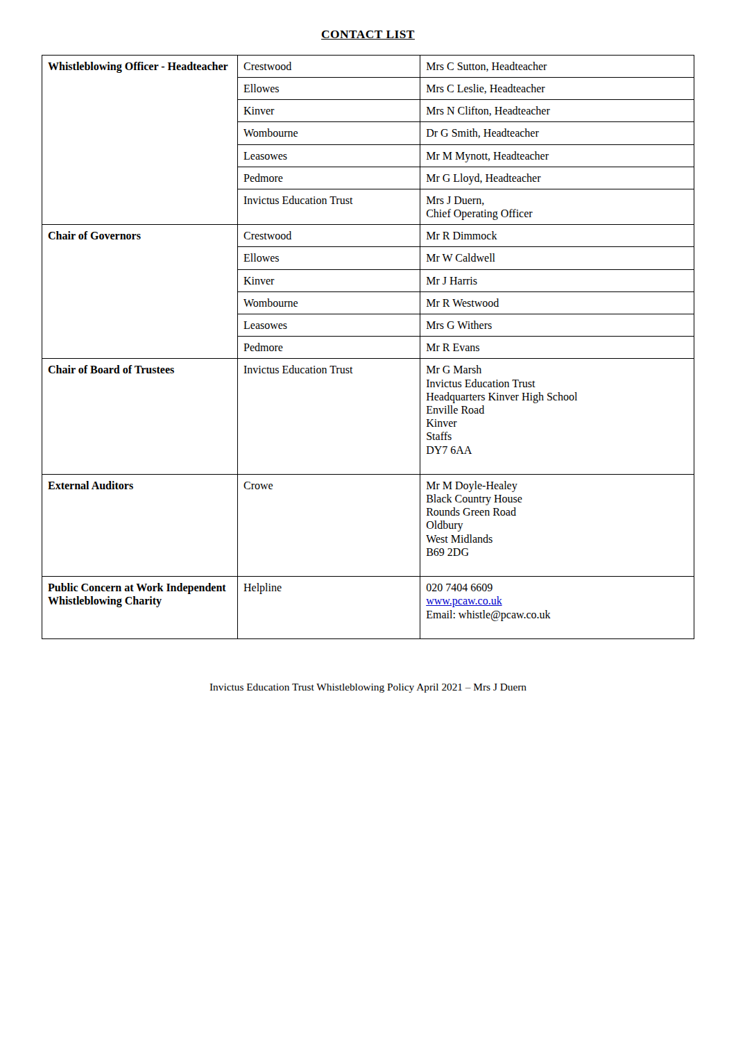CONTACT LIST
| Whistleblowing Officer - Headteacher | Crestwood | Mrs C Sutton, Headteacher |
| Ellowes | Mrs C Leslie, Headteacher |
| Kinver | Mrs N Clifton, Headteacher |
| Wombourne | Dr G Smith, Headteacher |
| Leasowes | Mr M Mynott, Headteacher |
| Pedmore | Mr G Lloyd, Headteacher |
| Invictus Education Trust | Mrs J Duern, Chief Operating Officer |
| Chair of Governors | Crestwood | Mr R Dimmock |
| Ellowes | Mr W Caldwell |
| Kinver | Mr J Harris |
| Wombourne | Mr R Westwood |
| Leasowes | Mrs G Withers |
| Pedmore | Mr R Evans |
| Chair of Board of Trustees | Invictus Education Trust | Mr G Marsh Invictus Education Trust Headquarters Kinver High School Enville Road Kinver Staffs DY7 6AA |
| External Auditors | Crowe | Mr M Doyle-Healey Black Country House Rounds Green Road Oldbury West Midlands B69 2DG |
| Public Concern at Work Independent Whistleblowing Charity | Helpline | 020 7404 6609 www.pcaw.co.uk Email: whistle@pcaw.co.uk |
Invictus Education Trust Whistleblowing Policy April 2021 – Mrs J Duern